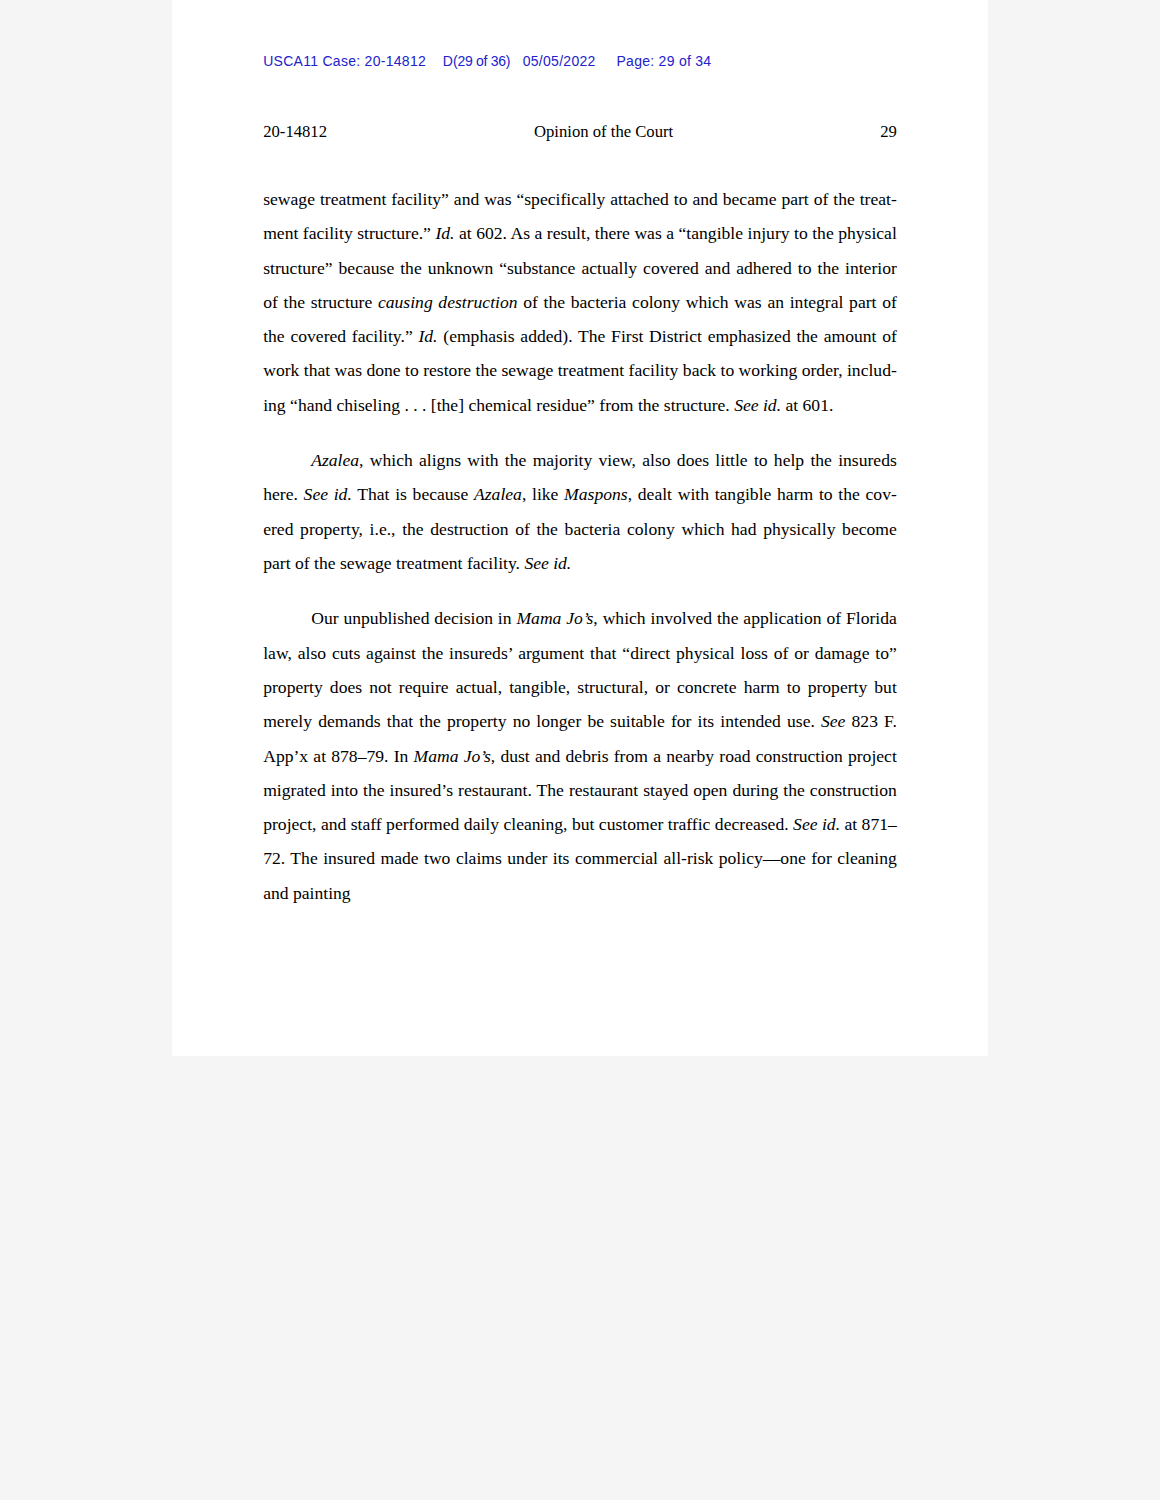USCA11 Case: 20-14812 D(29 of 36) 05/05/2022 Page: 29 of 34
20-14812 Opinion of the Court 29
sewage treatment facility” and was “specifically attached to and became part of the treatment facility structure.” Id. at 602. As a result, there was a “tangible injury to the physical structure” because the unknown “substance actually covered and adhered to the interior of the structure causing destruction of the bacteria colony which was an integral part of the covered facility.” Id. (emphasis added). The First District emphasized the amount of work that was done to restore the sewage treatment facility back to working order, including “hand chiseling . . . [the] chemical residue” from the structure. See id. at 601.
Azalea, which aligns with the majority view, also does little to help the insureds here. See id. That is because Azalea, like Maspons, dealt with tangible harm to the covered property, i.e., the destruction of the bacteria colony which had physically become part of the sewage treatment facility. See id.
Our unpublished decision in Mama Jo’s, which involved the application of Florida law, also cuts against the insureds’ argument that “direct physical loss of or damage to” property does not require actual, tangible, structural, or concrete harm to property but merely demands that the property no longer be suitable for its intended use. See 823 F. App’x at 878–79. In Mama Jo’s, dust and debris from a nearby road construction project migrated into the insured’s restaurant. The restaurant stayed open during the construction project, and staff performed daily cleaning, but customer traffic decreased. See id. at 871–72. The insured made two claims under its commercial all-risk policy—one for cleaning and painting